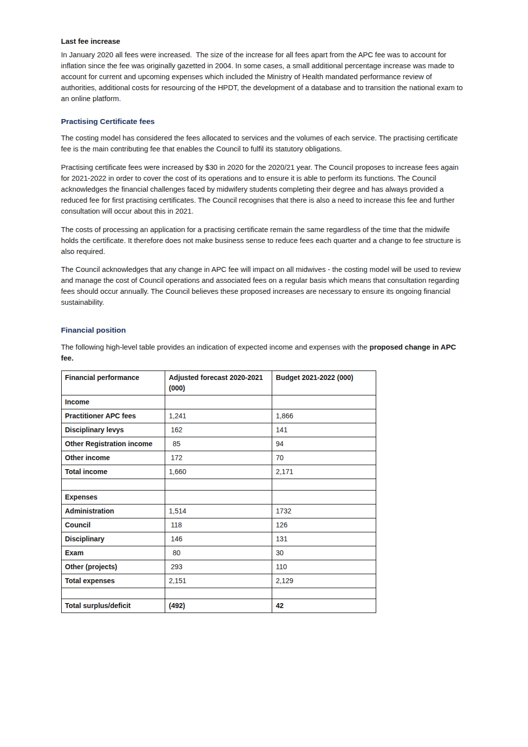Last fee increase
In January 2020 all fees were increased. The size of the increase for all fees apart from the APC fee was to account for inflation since the fee was originally gazetted in 2004. In some cases, a small additional percentage increase was made to account for current and upcoming expenses which included the Ministry of Health mandated performance review of authorities, additional costs for resourcing of the HPDT, the development of a database and to transition the national exam to an online platform.
Practising Certificate fees
The costing model has considered the fees allocated to services and the volumes of each service. The practising certificate fee is the main contributing fee that enables the Council to fulfil its statutory obligations.
Practising certificate fees were increased by $30 in 2020 for the 2020/21 year. The Council proposes to increase fees again for 2021-2022 in order to cover the cost of its operations and to ensure it is able to perform its functions. The Council acknowledges the financial challenges faced by midwifery students completing their degree and has always provided a reduced fee for first practising certificates. The Council recognises that there is also a need to increase this fee and further consultation will occur about this in 2021.
The costs of processing an application for a practising certificate remain the same regardless of the time that the midwife holds the certificate. It therefore does not make business sense to reduce fees each quarter and a change to fee structure is also required.
The Council acknowledges that any change in APC fee will impact on all midwives - the costing model will be used to review and manage the cost of Council operations and associated fees on a regular basis which means that consultation regarding fees should occur annually. The Council believes these proposed increases are necessary to ensure its ongoing financial sustainability.
Financial position
The following high-level table provides an indication of expected income and expenses with the proposed change in APC fee.
| Financial performance | Adjusted forecast 2020-2021 (000) | Budget 2021-2022 (000) |
| --- | --- | --- |
| Income | | |
| Practitioner APC fees | 1,241 | 1,866 |
| Disciplinary levys | 162 | 141 |
| Other Registration income | 85 | 94 |
| Other income | 172 | 70 |
| Total income | 1,660 | 2,171 |
| Expenses | | |
| Administration | 1,514 | 1732 |
| Council | 118 | 126 |
| Disciplinary | 146 | 131 |
| Exam | 80 | 30 |
| Other (projects) | 293 | 110 |
| Total expenses | 2,151 | 2,129 |
| Total surplus/deficit | (492) | 42 |